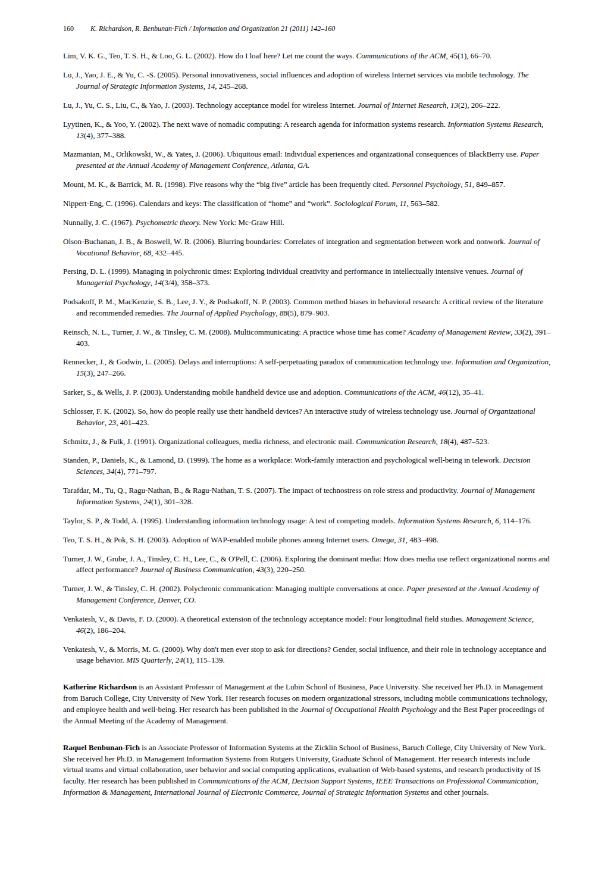160 K. Richardson, R. Benbunan-Fich / Information and Organization 21 (2011) 142–160
Lim, V. K. G., Teo, T. S. H., & Loo, G. L. (2002). How do I loaf here? Let me count the ways. Communications of the ACM, 45(1), 66–70.
Lu, J., Yao, J. E., & Yu, C. -S. (2005). Personal innovativeness, social influences and adoption of wireless Internet services via mobile technology. The Journal of Strategic Information Systems, 14, 245–268.
Lu, J., Yu, C. S., Liu, C., & Yao, J. (2003). Technology acceptance model for wireless Internet. Journal of Internet Research, 13(2), 206–222.
Lyytinen, K., & Yoo, Y. (2002). The next wave of nomadic computing: A research agenda for information systems research. Information Systems Research, 13(4), 377–388.
Mazmanian, M., Orlikowski, W., & Yates, J. (2006). Ubiquitous email: Individual experiences and organizational consequences of BlackBerry use. Paper presented at the Annual Academy of Management Conference, Atlanta, GA.
Mount, M. K., & Barrick, M. R. (1998). Five reasons why the “big five” article has been frequently cited. Personnel Psychology, 51, 849–857.
Nippert-Eng, C. (1996). Calendars and keys: The classification of “home” and “work”. Sociological Forum, 11, 563–582.
Nunnally, J. C. (1967). Psychometric theory. New York: Mc-Graw Hill.
Olson-Buchanan, J. B., & Boswell, W. R. (2006). Blurring boundaries: Correlates of integration and segmentation between work and nonwork. Journal of Vocational Behavior, 68, 432–445.
Persing, D. L. (1999). Managing in polychronic times: Exploring individual creativity and performance in intellectually intensive venues. Journal of Managerial Psychology, 14(3/4), 358–373.
Podsakoff, P. M., MacKenzie, S. B., Lee, J. Y., & Podsakoff, N. P. (2003). Common method biases in behavioral research: A critical review of the literature and recommended remedies. The Journal of Applied Psychology, 88(5), 879–903.
Reinsch, N. L., Turner, J. W., & Tinsley, C. M. (2008). Multicommunicating: A practice whose time has come? Academy of Management Review, 33(2), 391–403.
Rennecker, J., & Godwin, L. (2005). Delays and interruptions: A self-perpetuating paradox of communication technology use. Information and Organization, 15(3), 247–266.
Sarker, S., & Wells, J. P. (2003). Understanding mobile handheld device use and adoption. Communications of the ACM, 46(12), 35–41.
Schlosser, F. K. (2002). So, how do people really use their handheld devices? An interactive study of wireless technology use. Journal of Organizational Behavior, 23, 401–423.
Schmitz, J., & Fulk, J. (1991). Organizational colleagues, media richness, and electronic mail. Communication Research, 18(4), 487–523.
Standen, P., Daniels, K., & Lamond, D. (1999). The home as a workplace: Work-family interaction and psychological well-being in telework. Decision Sciences, 34(4), 771–797.
Tarafdar, M., Tu, Q., Ragu-Nathan, B., & Ragu-Nathan, T. S. (2007). The impact of technostress on role stress and productivity. Journal of Management Information Systems, 24(1), 301–328.
Taylor, S. P., & Todd, A. (1995). Understanding information technology usage: A test of competing models. Information Systems Research, 6, 114–176.
Teo, T. S. H., & Pok, S. H. (2003). Adoption of WAP-enabled mobile phones among Internet users. Omega, 31, 483–498.
Turner, J. W., Grube, J. A., Tinsley, C. H., Lee, C., & O'Pell, C. (2006). Exploring the dominant media: How does media use reflect organizational norms and affect performance? Journal of Business Communication, 43(3), 220–250.
Turner, J. W., & Tinsley, C. H. (2002). Polychronic communication: Managing multiple conversations at once. Paper presented at the Annual Academy of Management Conference, Denver, CO.
Venkatesh, V., & Davis, F. D. (2000). A theoretical extension of the technology acceptance model: Four longitudinal field studies. Management Science, 46(2), 186–204.
Venkatesh, V., & Morris, M. G. (2000). Why don't men ever stop to ask for directions? Gender, social influence, and their role in technology acceptance and usage behavior. MIS Quarterly, 24(1), 115–139.
Katherine Richardson is an Assistant Professor of Management at the Lubin School of Business, Pace University. She received her Ph.D. in Management from Baruch College, City University of New York. Her research focuses on modern organizational stressors, including mobile communications technology, and employee health and well-being. Her research has been published in the Journal of Occupational Health Psychology and the Best Paper proceedings of the Annual Meeting of the Academy of Management.
Raquel Benbunan-Fich is an Associate Professor of Information Systems at the Zicklin School of Business, Baruch College, City University of New York. She received her Ph.D. in Management Information Systems from Rutgers University, Graduate School of Management. Her research interests include virtual teams and virtual collaboration, user behavior and social computing applications, evaluation of Web-based systems, and research productivity of IS faculty. Her research has been published in Communications of the ACM, Decision Support Systems, IEEE Transactions on Professional Communication, Information & Management, International Journal of Electronic Commerce, Journal of Strategic Information Systems and other journals.